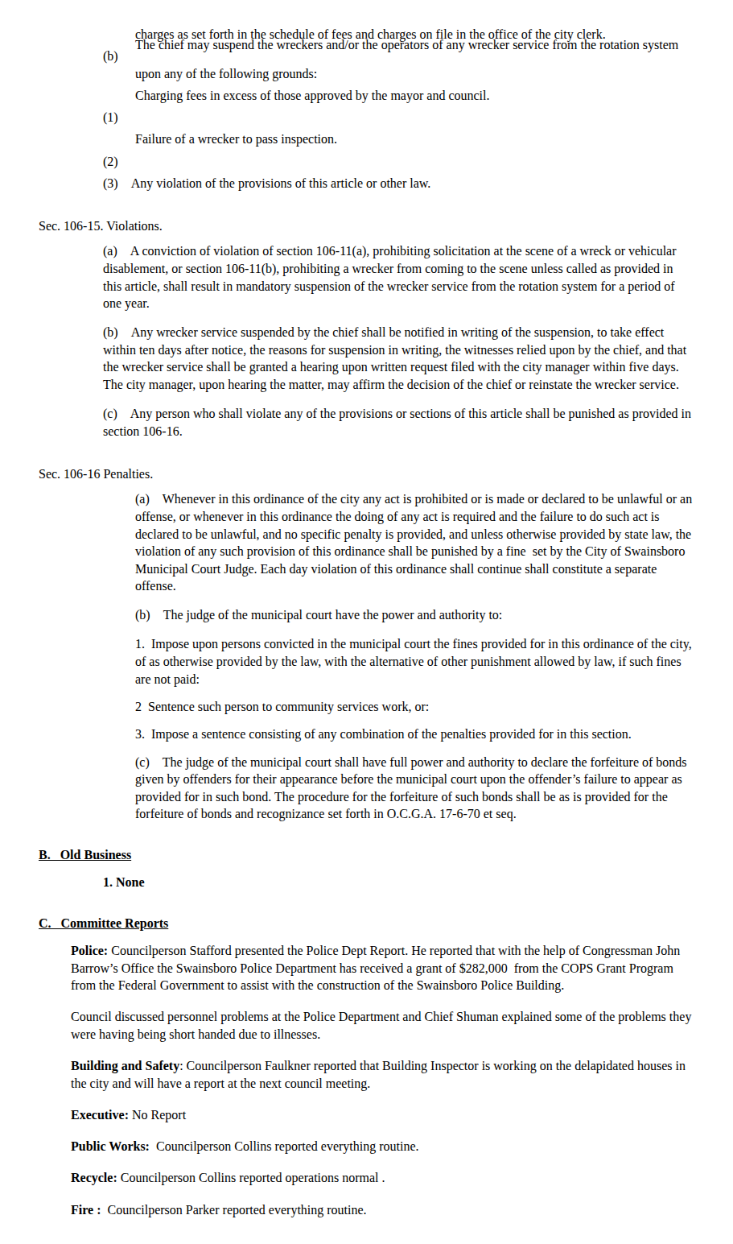charges as set forth in the schedule of fees and charges on file in the office of the city clerk.
(b)
The chief may suspend the wreckers and/or the operators of any wrecker service from the rotation system
upon any of the following grounds:
Charging fees in excess of those approved by the mayor and council.
(1)
Failure of a wrecker to pass inspection.
(2)
(3) Any violation of the provisions of this article or other law.
Sec. 106-15. Violations.
(a) A conviction of violation of section 106-11(a), prohibiting solicitation at the scene of a wreck or vehicular disablement, or section 106-11(b), prohibiting a wrecker from coming to the scene unless called as provided in this article, shall result in mandatory suspension of the wrecker service from the rotation system for a period of one year.
(b) Any wrecker service suspended by the chief shall be notified in writing of the suspension, to take effect within ten days after notice, the reasons for suspension in writing, the witnesses relied upon by the chief, and that the wrecker service shall be granted a hearing upon written request filed with the city manager within five days. The city manager, upon hearing the matter, may affirm the decision of the chief or reinstate the wrecker service.
(c) Any person who shall violate any of the provisions or sections of this article shall be punished as provided in section 106-16.
Sec. 106-16 Penalties.
(a) Whenever in this ordinance of the city any act is prohibited or is made or declared to be unlawful or an offense, or whenever in this ordinance the doing of any act is required and the failure to do such act is declared to be unlawful, and no specific penalty is provided, and unless otherwise provided by state law, the violation of any such provision of this ordinance shall be punished by a fine set by the City of Swainsboro Municipal Court Judge. Each day violation of this ordinance shall continue shall constitute a separate offense.
(b) The judge of the municipal court have the power and authority to:
1. Impose upon persons convicted in the municipal court the fines provided for in this ordinance of the city, of as otherwise provided by the law, with the alternative of other punishment allowed by law, if such fines are not paid:
2 Sentence such person to community services work, or:
3. Impose a sentence consisting of any combination of the penalties provided for in this section.
(c) The judge of the municipal court shall have full power and authority to declare the forfeiture of bonds given by offenders for their appearance before the municipal court upon the offender’s failure to appear as provided for in such bond. The procedure for the forfeiture of such bonds shall be as is provided for the forfeiture of bonds and recognizance set forth in O.C.G.A. 17-6-70 et seq.
B. Old Business
1. None
C. Committee Reports
Police: Councilperson Stafford presented the Police Dept Report. He reported that with the help of Congressman John Barrow’s Office the Swainsboro Police Department has received a grant of $282,000 from the COPS Grant Program from the Federal Government to assist with the construction of the Swainsboro Police Building.
Council discussed personnel problems at the Police Department and Chief Shuman explained some of the problems they were having being short handed due to illnesses.
Building and Safety: Councilperson Faulkner reported that Building Inspector is working on the delapidated houses in the city and will have a report at the next council meeting.
Executive: No Report
Public Works: Councilperson Collins reported everything routine.
Recycle: Councilperson Collins reported operations normal .
Fire : Councilperson Parker reported everything routine.